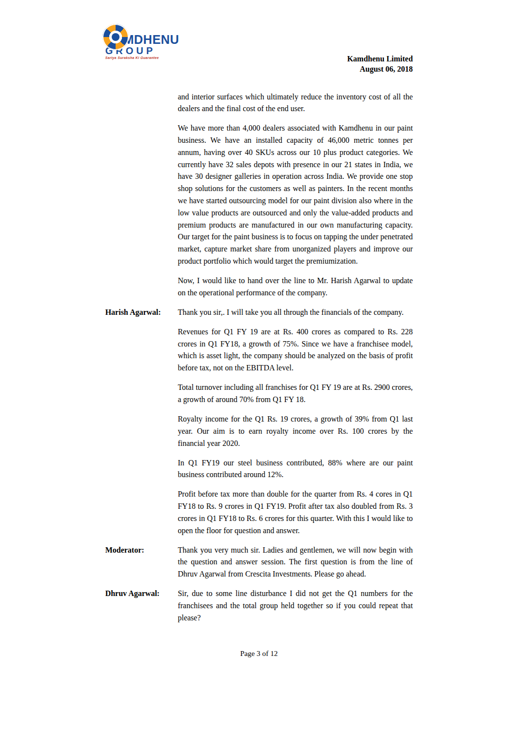KAMDHENU GROUP Sariya Suraksha Ki Guarantee
Kamdhenu Limited
August 06, 2018
and interior surfaces which ultimately reduce the inventory cost of all the dealers and the final cost of the end user.
We have more than 4,000 dealers associated with Kamdhenu in our paint business. We have an installed capacity of 46,000 metric tonnes per annum, having over 40 SKUs across our 10 plus product categories. We currently have 32 sales depots with presence in our 21 states in India, we have 30 designer galleries in operation across India. We provide one stop shop solutions for the customers as well as painters. In the recent months we have started outsourcing model for our paint division also where in the low value products are outsourced and only the value-added products and premium products are manufactured in our own manufacturing capacity. Our target for the paint business is to focus on tapping the under penetrated market, capture market share from unorganized players and improve our product portfolio which would target the premiumization.
Now, I would like to hand over the line to Mr. Harish Agarwal to update on the operational performance of the company.
Harish Agarwal:
Thank you sir,. I will take you all through the financials of the company.
Revenues for Q1 FY 19 are at Rs. 400 crores as compared to Rs. 228 crores in Q1 FY18, a growth of 75%. Since we have a franchisee model, which is asset light, the company should be analyzed on the basis of profit before tax, not on the EBITDA level.
Total turnover including all franchises for Q1 FY 19 are at Rs. 2900 crores, a growth of around 70% from Q1 FY 18.
Royalty income for the Q1 Rs. 19 crores, a growth of 39% from Q1 last year. Our aim is to earn royalty income over Rs. 100 crores by the financial year 2020.
In Q1 FY19 our steel business contributed, 88% where are our paint business contributed around 12%.
Profit before tax more than double for the quarter from Rs. 4 cores in Q1 FY18 to Rs. 9 crores in Q1 FY19. Profit after tax also doubled from Rs. 3 crores in Q1 FY18 to Rs. 6 crores for this quarter. With this I would like to open the floor for question and answer.
Moderator:
Thank you very much sir. Ladies and gentlemen, we will now begin with the question and answer session. The first question is from the line of Dhruv Agarwal from Crescita Investments. Please go ahead.
Dhruv Agarwal:
Sir, due to some line disturbance I did not get the Q1 numbers for the franchisees and the total group held together so if you could repeat that please?
Page 3 of 12